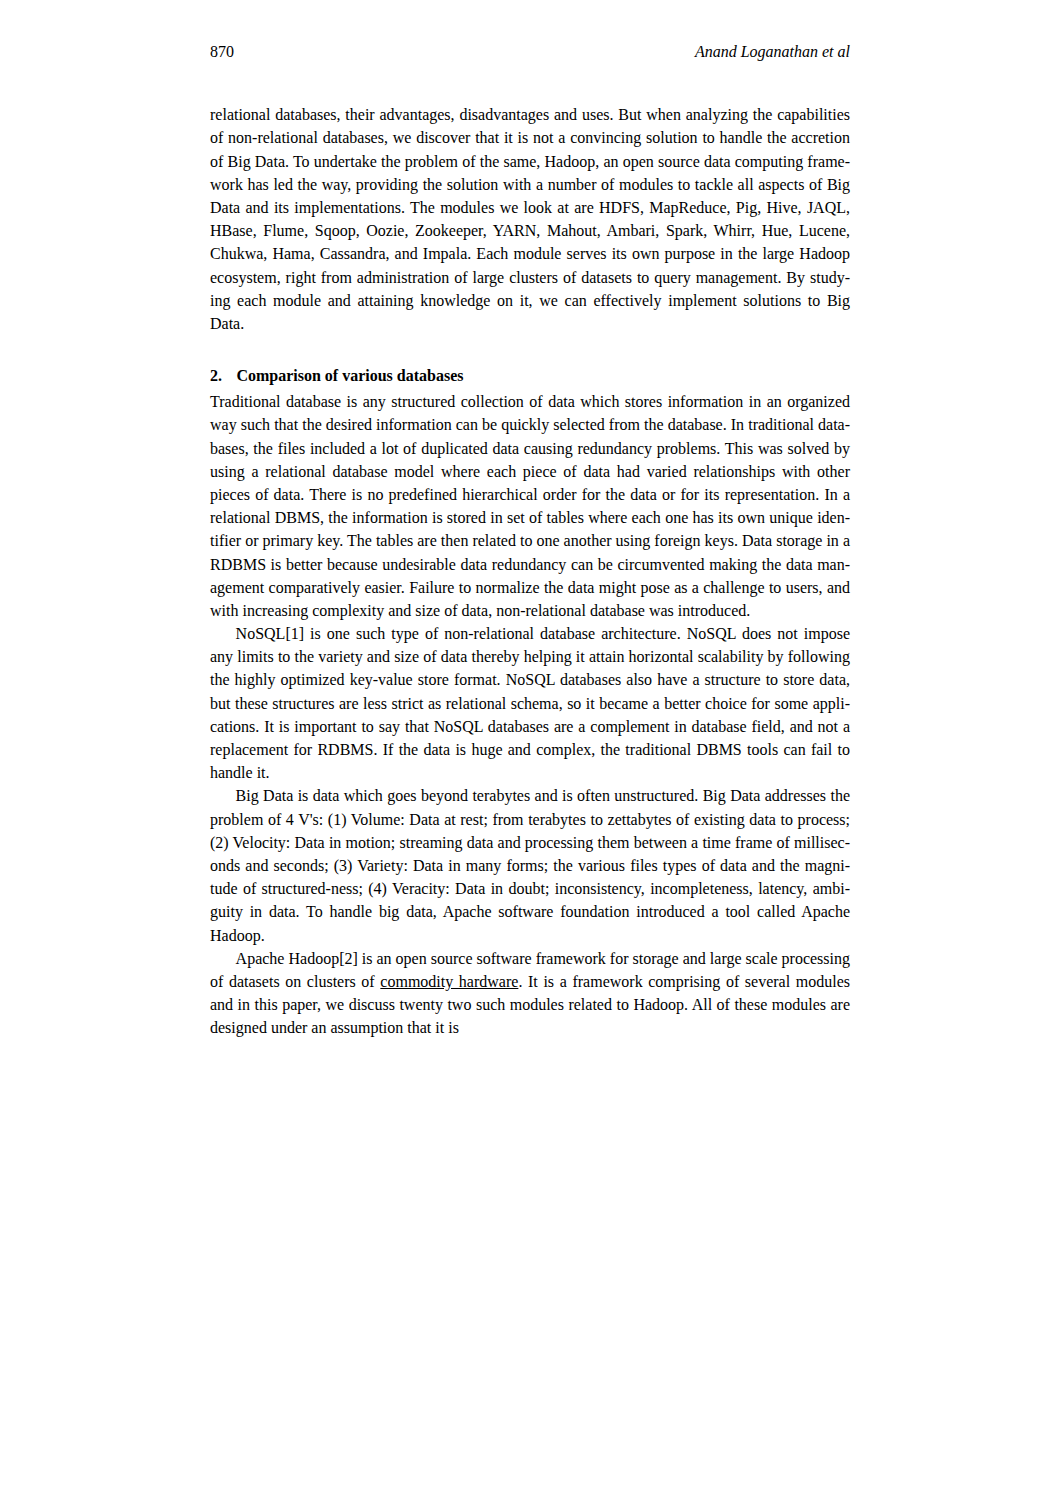870 Anand Loganathan et al
relational databases, their advantages, disadvantages and uses. But when analyzing the capabilities of non-relational databases, we discover that it is not a convincing solution to handle the accretion of Big Data. To undertake the problem of the same, Hadoop, an open source data computing framework has led the way, providing the solution with a number of modules to tackle all aspects of Big Data and its implementations. The modules we look at are HDFS, MapReduce, Pig, Hive, JAQL, HBase, Flume, Sqoop, Oozie, Zookeeper, YARN, Mahout, Ambari, Spark, Whirr, Hue, Lucene, Chukwa, Hama, Cassandra, and Impala. Each module serves its own purpose in the large Hadoop ecosystem, right from administration of large clusters of datasets to query management. By studying each module and attaining knowledge on it, we can effectively implement solutions to Big Data.
2. Comparison of various databases
Traditional database is any structured collection of data which stores information in an organized way such that the desired information can be quickly selected from the database. In traditional databases, the files included a lot of duplicated data causing redundancy problems. This was solved by using a relational database model where each piece of data had varied relationships with other pieces of data. There is no predefined hierarchical order for the data or for its representation. In a relational DBMS, the information is stored in set of tables where each one has its own unique identifier or primary key. The tables are then related to one another using foreign keys. Data storage in a RDBMS is better because undesirable data redundancy can be circumvented making the data management comparatively easier. Failure to normalize the data might pose as a challenge to users, and with increasing complexity and size of data, non-relational database was introduced.
NoSQL[1] is one such type of non-relational database architecture. NoSQL does not impose any limits to the variety and size of data thereby helping it attain horizontal scalability by following the highly optimized key-value store format. NoSQL databases also have a structure to store data, but these structures are less strict as relational schema, so it became a better choice for some applications. It is important to say that NoSQL databases are a complement in database field, and not a replacement for RDBMS. If the data is huge and complex, the traditional DBMS tools can fail to handle it.
Big Data is data which goes beyond terabytes and is often unstructured. Big Data addresses the problem of 4 V's: (1) Volume: Data at rest; from terabytes to zettabytes of existing data to process; (2) Velocity: Data in motion; streaming data and processing them between a time frame of milliseconds and seconds; (3) Variety: Data in many forms; the various files types of data and the magnitude of structured-ness; (4) Veracity: Data in doubt; inconsistency, incompleteness, latency, ambiguity in data. To handle big data, Apache software foundation introduced a tool called Apache Hadoop.
Apache Hadoop[2] is an open source software framework for storage and large scale processing of datasets on clusters of commodity hardware. It is a framework comprising of several modules and in this paper, we discuss twenty two such modules related to Hadoop. All of these modules are designed under an assumption that it is